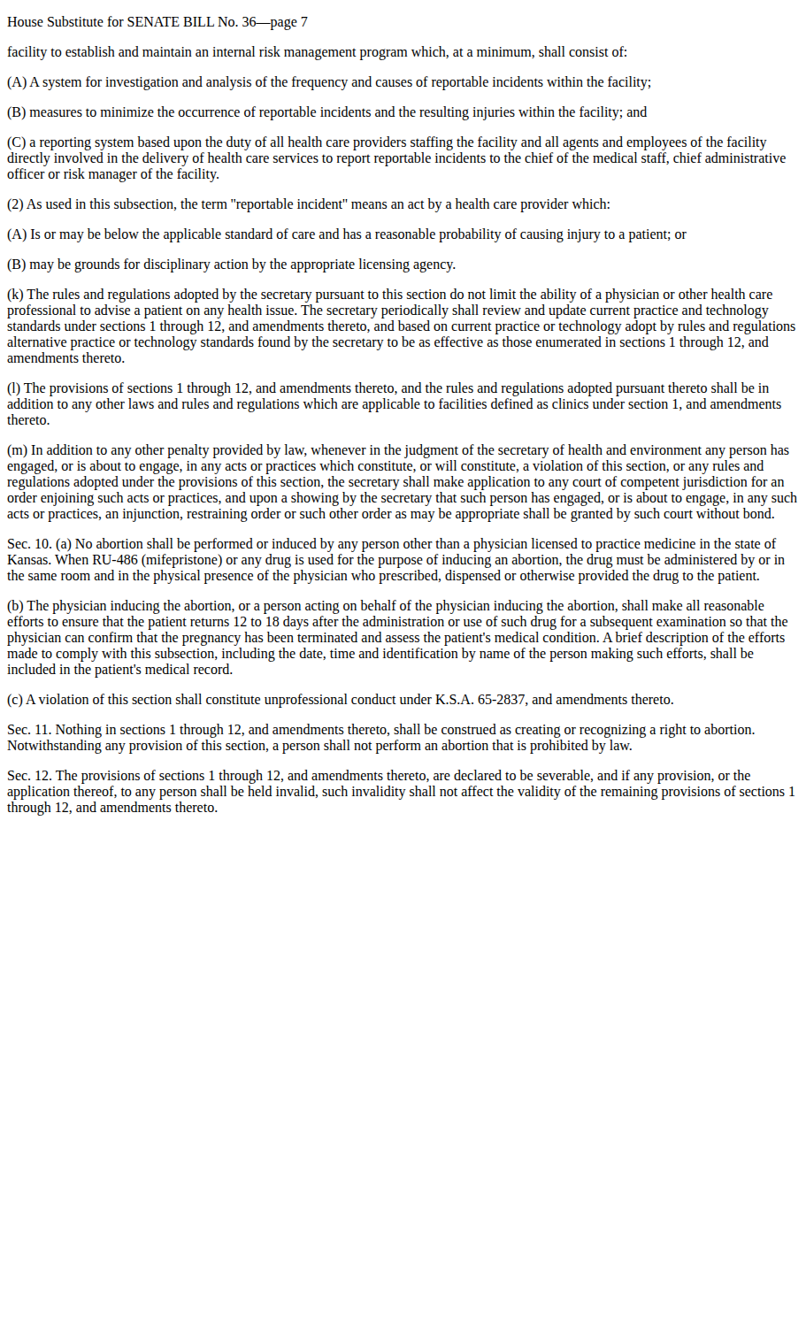House Substitute for SENATE BILL No. 36—page 7
facility to establish and maintain an internal risk management program which, at a minimum, shall consist of:
(A) A system for investigation and analysis of the frequency and causes of reportable incidents within the facility;
(B) measures to minimize the occurrence of reportable incidents and the resulting injuries within the facility; and
(C) a reporting system based upon the duty of all health care providers staffing the facility and all agents and employees of the facility directly involved in the delivery of health care services to report reportable incidents to the chief of the medical staff, chief administrative officer or risk manager of the facility.
(2) As used in this subsection, the term ''reportable incident'' means an act by a health care provider which:
(A) Is or may be below the applicable standard of care and has a reasonable probability of causing injury to a patient; or
(B) may be grounds for disciplinary action by the appropriate licensing agency.
(k) The rules and regulations adopted by the secretary pursuant to this section do not limit the ability of a physician or other health care professional to advise a patient on any health issue. The secretary periodically shall review and update current practice and technology standards under sections 1 through 12, and amendments thereto, and based on current practice or technology adopt by rules and regulations alternative practice or technology standards found by the secretary to be as effective as those enumerated in sections 1 through 12, and amendments thereto.
(l) The provisions of sections 1 through 12, and amendments thereto, and the rules and regulations adopted pursuant thereto shall be in addition to any other laws and rules and regulations which are applicable to facilities defined as clinics under section 1, and amendments thereto.
(m) In addition to any other penalty provided by law, whenever in the judgment of the secretary of health and environment any person has engaged, or is about to engage, in any acts or practices which constitute, or will constitute, a violation of this section, or any rules and regulations adopted under the provisions of this section, the secretary shall make application to any court of competent jurisdiction for an order enjoining such acts or practices, and upon a showing by the secretary that such person has engaged, or is about to engage, in any such acts or practices, an injunction, restraining order or such other order as may be appropriate shall be granted by such court without bond.
Sec. 10. (a) No abortion shall be performed or induced by any person other than a physician licensed to practice medicine in the state of Kansas. When RU-486 (mifepristone) or any drug is used for the purpose of inducing an abortion, the drug must be administered by or in the same room and in the physical presence of the physician who prescribed, dispensed or otherwise provided the drug to the patient.
(b) The physician inducing the abortion, or a person acting on behalf of the physician inducing the abortion, shall make all reasonable efforts to ensure that the patient returns 12 to 18 days after the administration or use of such drug for a subsequent examination so that the physician can confirm that the pregnancy has been terminated and assess the patient's medical condition. A brief description of the efforts made to comply with this subsection, including the date, time and identification by name of the person making such efforts, shall be included in the patient's medical record.
(c) A violation of this section shall constitute unprofessional conduct under K.S.A. 65-2837, and amendments thereto.
Sec. 11. Nothing in sections 1 through 12, and amendments thereto, shall be construed as creating or recognizing a right to abortion. Notwithstanding any provision of this section, a person shall not perform an abortion that is prohibited by law.
Sec. 12. The provisions of sections 1 through 12, and amendments thereto, are declared to be severable, and if any provision, or the application thereof, to any person shall be held invalid, such invalidity shall not affect the validity of the remaining provisions of sections 1 through 12, and amendments thereto.